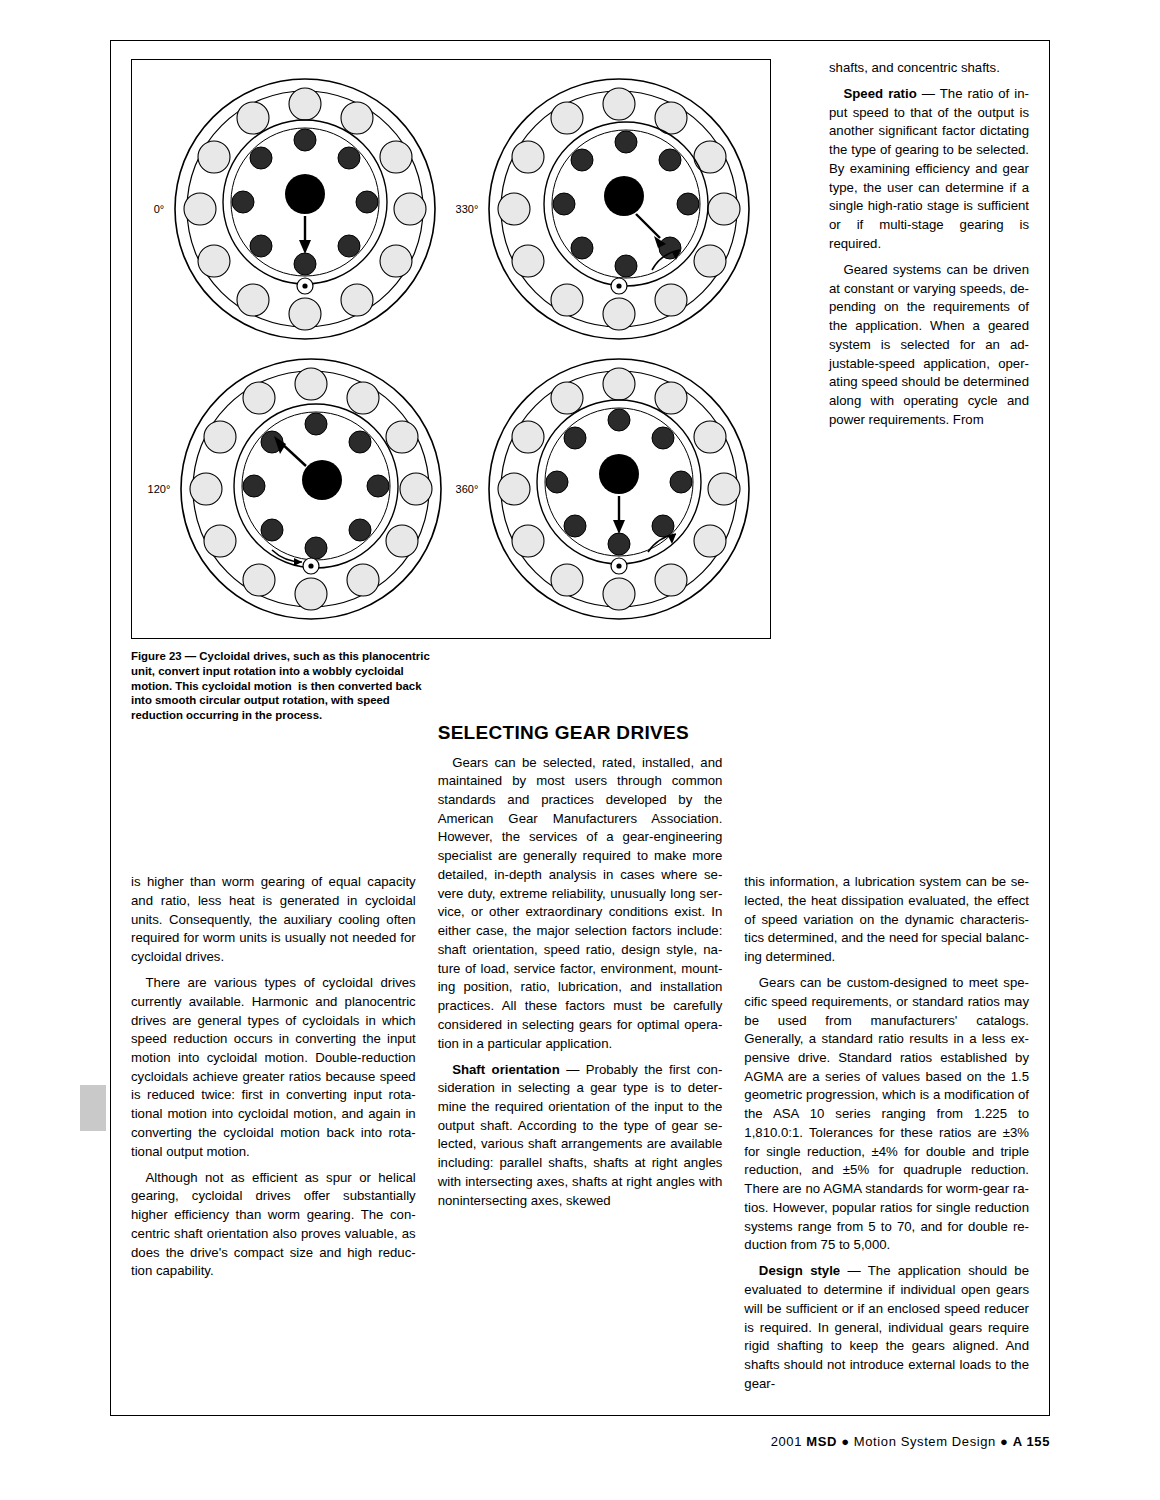0°
330°
120°
360°
shafts, and concentric shafts.
Speed ratio — The ratio of input speed to that of the output is another significant factor dictating the type of gearing to be selected. By examining efficiency and gear type, the user can determine if a single high-ratio stage is sufficient or if multi-stage gearing is required.
Geared systems can be driven at constant or varying speeds, depending on the requirements of the application. When a geared system is selected for an adjustable-speed application, operating speed should be determined along with operating cycle and power requirements. From
Figure 23 — Cycloidal drives, such as this planocentric unit, convert input rotation into a wobbly cycloidal motion. This cycloidal motion is then converted back into smooth circular output rotation, with speed reduction occurring in the process.
is higher than worm gearing of equal capacity and ratio, less heat is generated in cycloidal units. Consequently, the auxiliary cooling often required for worm units is usually not needed for cycloidal drives.
There are various types of cycloidal drives currently available. Harmonic and planocentric drives are general types of cycloidals in which speed reduction occurs in converting the input motion into cycloidal motion. Double-reduction cycloidals achieve greater ratios because speed is reduced twice: first in converting input rotational motion into cycloidal motion, and again in converting the cycloidal motion back into rotational output motion.
Although not as efficient as spur or helical gearing, cycloidal drives offer substantially higher efficiency than worm gearing. The concentric shaft orientation also proves valuable, as does the drive's compact size and high reduction capability.
SELECTING GEAR DRIVES
Gears can be selected, rated, installed, and maintained by most users through common standards and practices developed by the American Gear Manufacturers Association. However, the services of a gear-engineering specialist are generally required to make more detailed, in-depth analysis in cases where severe duty, extreme reliability, unusually long service, or other extraordinary conditions exist. In either case, the major selection factors include: shaft orientation, speed ratio, design style, nature of load, service factor, environment, mounting position, ratio, lubrication, and installation practices. All these factors must be carefully considered in selecting gears for optimal operation in a particular application.
Shaft orientation — Probably the first consideration in selecting a gear type is to determine the required orientation of the input to the output shaft. According to the type of gear selected, various shaft arrangements are available including: parallel shafts, shafts at right angles with intersecting axes, shafts at right angles with nonintersecting axes, skewed
this information, a lubrication system can be selected, the heat dissipation evaluated, the effect of speed variation on the dynamic characteristics determined, and the need for special balancing determined.
Gears can be custom-designed to meet specific speed requirements, or standard ratios may be used from manufacturers' catalogs. Generally, a standard ratio results in a less expensive drive. Standard ratios established by AGMA are a series of values based on the 1.5 geometric progression, which is a modification of the ASA 10 series ranging from 1.225 to 1,810.0:1. Tolerances for these ratios are ±3% for single reduction, ±4% for double and triple reduction, and ±5% for quadruple reduction. There are no AGMA standards for worm-gear ratios. However, popular ratios for single reduction systems range from 5 to 70, and for double reduction from 75 to 5,000.
Design style — The application should be evaluated to determine if individual open gears will be sufficient or if an enclosed speed reducer is required. In general, individual gears require rigid shafting to keep the gears aligned. And shafts should not introduce external loads to the gear-
2001 MSD ● Motion System Design ● A 155